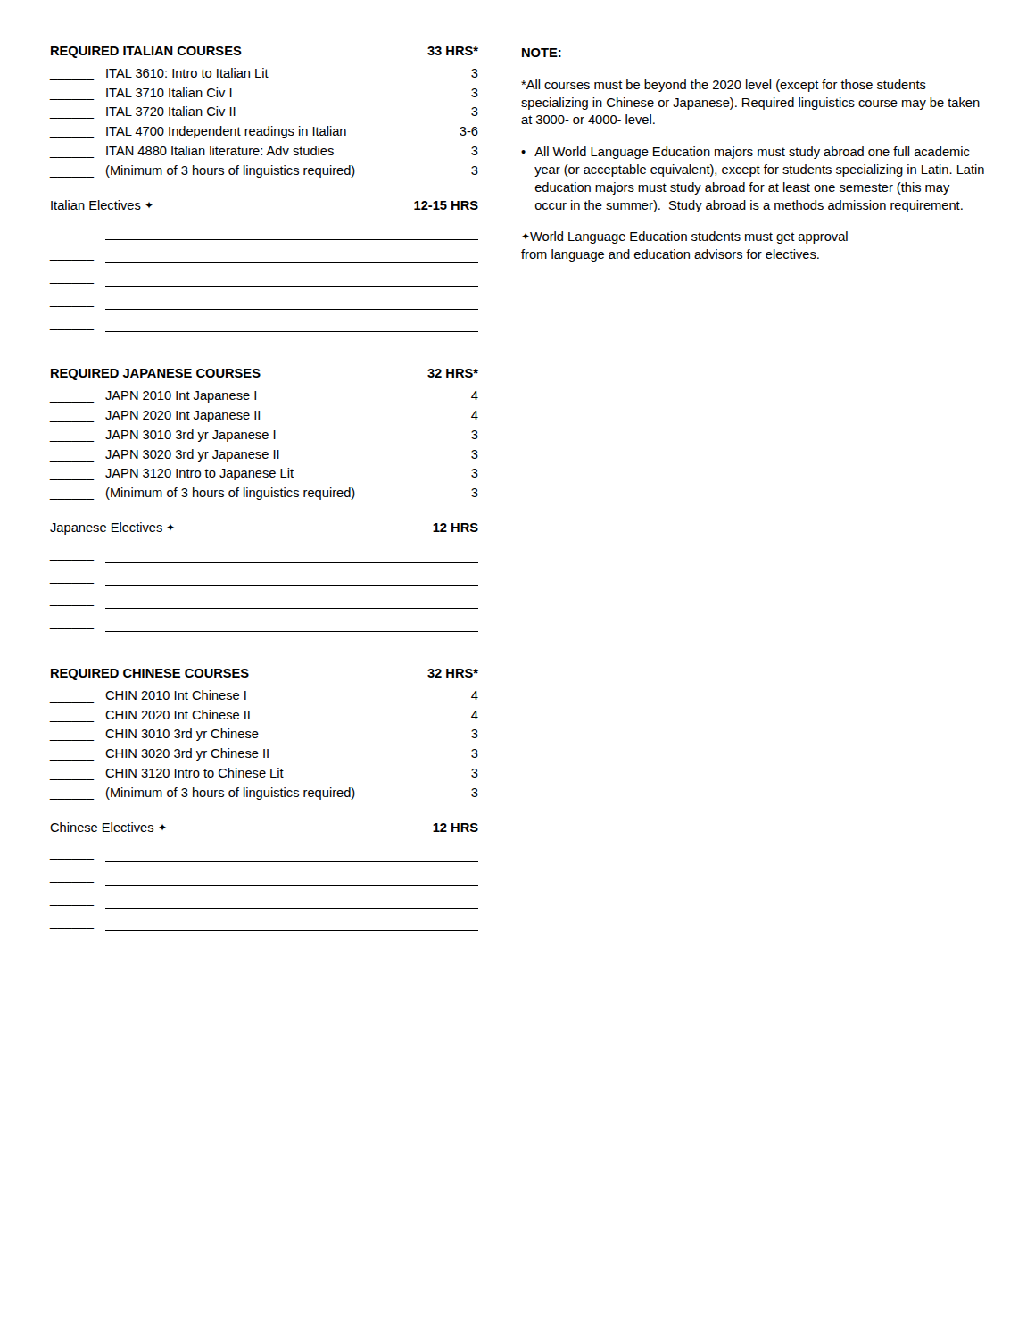REQUIRED ITALIAN COURSES 33 HRS*
| ______ | ITAL 3610: Intro to Italian Lit | 3 |
| ______ | ITAL 3710 Italian Civ I | 3 |
| ______ | ITAL 3720 Italian Civ II | 3 |
| ______ | ITAL 4700 Independent readings in Italian | 3-6 |
| ______ | ITAN 4880 Italian literature: Adv studies | 3 |
| ______ | (Minimum of 3 hours of linguistics required) | 3 |
Italian Electives ✦ 12-15 HRS
| ______ | |
| ______ | |
| ______ | |
| ______ | |
| ______ | |
REQUIRED JAPANESE COURSES 32 HRS*
| ______ | JAPN 2010 Int Japanese I | 4 |
| ______ | JAPN 2020 Int Japanese II | 4 |
| ______ | JAPN 3010 3rd yr Japanese I | 3 |
| ______ | JAPN 3020 3rd yr Japanese II | 3 |
| ______ | JAPN 3120 Intro to Japanese Lit | 3 |
| ______ | (Minimum of 3 hours of linguistics required) | 3 |
Japanese Electives ✦ 12 HRS
| ______ | |
| ______ | |
| ______ | |
| ______ | |
REQUIRED CHINESE COURSES 32 HRS*
| ______ | CHIN 2010 Int Chinese I | 4 |
| ______ | CHIN 2020 Int Chinese II | 4 |
| ______ | CHIN 3010 3rd yr Chinese | 3 |
| ______ | CHIN 3020 3rd yr Chinese II | 3 |
| ______ | CHIN 3120 Intro to Chinese Lit | 3 |
| ______ | (Minimum of 3 hours of linguistics required) | 3 |
Chinese Electives ✦ 12 HRS
| ______ | |
| ______ | |
| ______ | |
| ______ | |
NOTE:
*All courses must be beyond the 2020 level (except for those students specializing in Chinese or Japanese). Required linguistics course may be taken at 3000- or 4000- level.
•
All World Language Education majors must study abroad one full academic year (or acceptable equivalent), except for students specializing in Latin. Latin education majors must study abroad for at least one semester (this may occur in the summer). Study abroad is a methods admission requirement.
✦World Language Education students must get approval
from language and education advisors for electives.